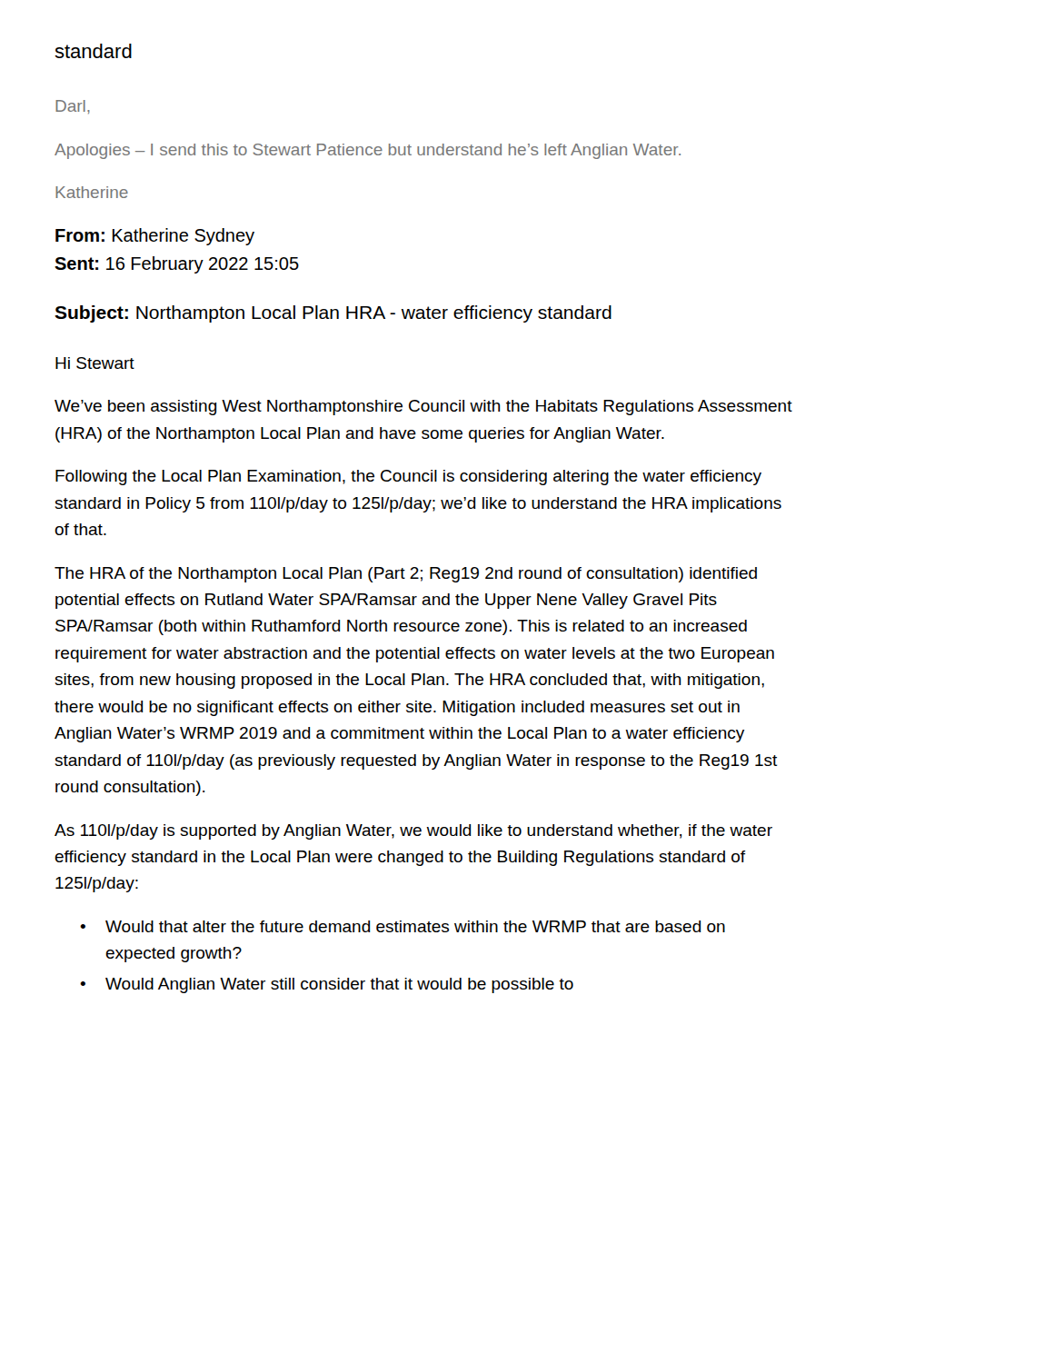standard
Darl,
Apologies – I send this to Stewart Patience but understand he’s left Anglian Water.
Katherine
From: Katherine Sydney
Sent: 16 February 2022 15:05
Subject: Northampton Local Plan HRA - water efficiency standard
Hi Stewart
We’ve been assisting West Northamptonshire Council with the Habitats Regulations Assessment (HRA) of the Northampton Local Plan and have some queries for Anglian Water.
Following the Local Plan Examination, the Council is considering altering the water efficiency standard in Policy 5 from 110l/p/day to 125l/p/day; we’d like to understand the HRA implications of that.
The HRA of the Northampton Local Plan (Part 2; Reg19 2nd round of consultation) identified potential effects on Rutland Water SPA/Ramsar and the Upper Nene Valley Gravel Pits SPA/Ramsar (both within Ruthamford North resource zone). This is related to an increased requirement for water abstraction and the potential effects on water levels at the two European sites, from new housing proposed in the Local Plan. The HRA concluded that, with mitigation, there would be no significant effects on either site. Mitigation included measures set out in Anglian Water’s WRMP 2019 and a commitment within the Local Plan to a water efficiency standard of 110l/p/day (as previously requested by Anglian Water in response to the Reg19 1st round consultation).
As 110l/p/day is supported by Anglian Water, we would like to understand whether, if the water efficiency standard in the Local Plan were changed to the Building Regulations standard of 125l/p/day:
Would that alter the future demand estimates within the WRMP that are based on expected growth?
Would Anglian Water still consider that it would be possible to